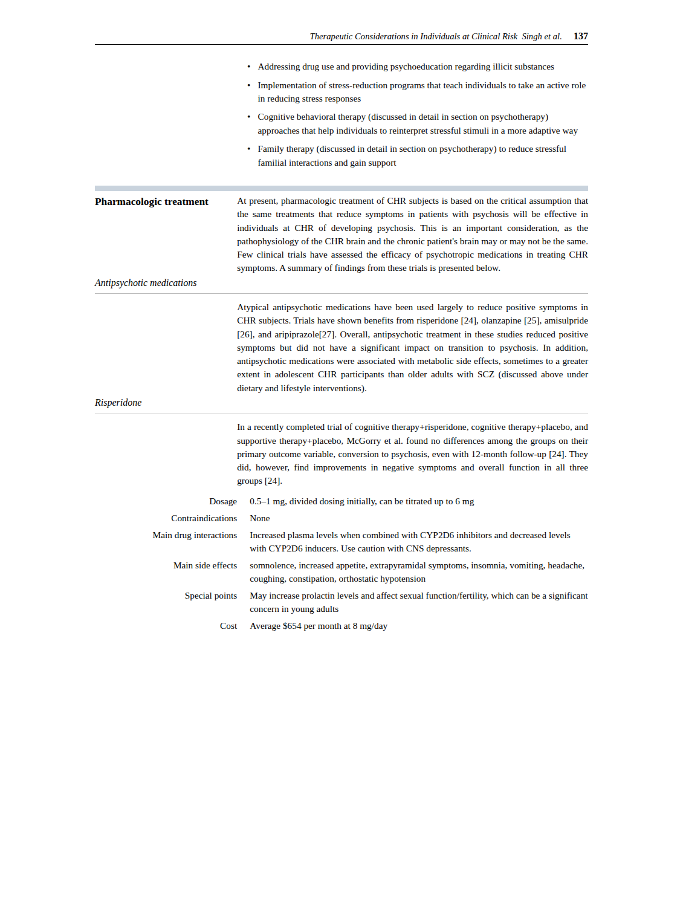Therapeutic Considerations in Individuals at Clinical Risk Singh et al. 137
Addressing drug use and providing psychoeducation regarding illicit substances
Implementation of stress-reduction programs that teach individuals to take an active role in reducing stress responses
Cognitive behavioral therapy (discussed in detail in section on psychotherapy) approaches that help individuals to reinterpret stressful stimuli in a more adaptive way
Family therapy (discussed in detail in section on psychotherapy) to reduce stressful familial interactions and gain support
Pharmacologic treatment
At present, pharmacologic treatment of CHR subjects is based on the critical assumption that the same treatments that reduce symptoms in patients with psychosis will be effective in individuals at CHR of developing psychosis. This is an important consideration, as the pathophysiology of the CHR brain and the chronic patient's brain may or may not be the same. Few clinical trials have assessed the efficacy of psychotropic medications in treating CHR symptoms. A summary of findings from these trials is presented below.
Antipsychotic medications
Atypical antipsychotic medications have been used largely to reduce positive symptoms in CHR subjects. Trials have shown benefits from risperidone [24], olanzapine [25], amisulpride [26], and aripiprazole[27]. Overall, antipsychotic treatment in these studies reduced positive symptoms but did not have a significant impact on transition to psychosis. In addition, antipsychotic medications were associated with metabolic side effects, sometimes to a greater extent in adolescent CHR participants than older adults with SCZ (discussed above under dietary and lifestyle interventions).
Risperidone
In a recently completed trial of cognitive therapy+risperidone, cognitive therapy+placebo, and supportive therapy+placebo, McGorry et al. found no differences among the groups on their primary outcome variable, conversion to psychosis, even with 12-month follow-up [24]. They did, however, find improvements in negative symptoms and overall function in all three groups [24].
| Dosage | 0.5–1 mg, divided dosing initially, can be titrated up to 6 mg |
| Contraindications | None |
| Main drug interactions | Increased plasma levels when combined with CYP2D6 inhibitors and decreased levels with CYP2D6 inducers. Use caution with CNS depressants. |
| Main side effects | somnolence, increased appetite, extrapyramidal symptoms, insomnia, vomiting, headache, coughing, constipation, orthostatic hypotension |
| Special points | May increase prolactin levels and affect sexual function/fertility, which can be a significant concern in young adults |
| Cost | Average $654 per month at 8 mg/day |